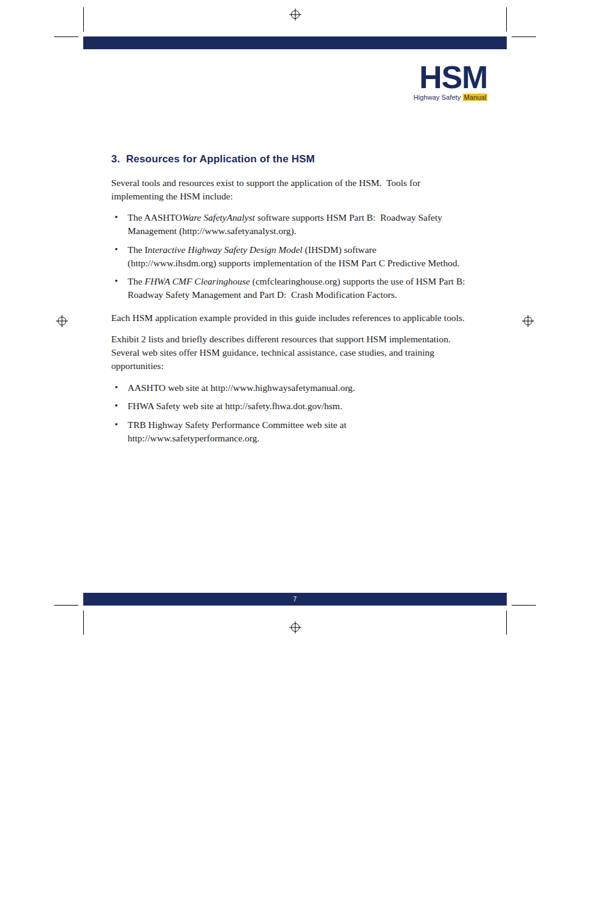7
HSM
Highway Safety Manual
3. Resources for Application of the HSM
Several tools and resources exist to support the application of the HSM. Tools for implementing the HSM include:
The AASHTOWare SafetyAnalyst software supports HSM Part B: Roadway Safety Management (http://www.safetyanalyst.org).
The Interactive Highway Safety Design Model (IHSDM) software (http://www.ihsdm.org) supports implementation of the HSM Part C Predictive Method.
The FHWA CMF Clearinghouse (cmfclearinghouse.org) supports the use of HSM Part B: Roadway Safety Management and Part D: Crash Modification Factors.
Each HSM application example provided in this guide includes references to applicable tools.
Exhibit 2 lists and briefly describes different resources that support HSM implementation. Several web sites offer HSM guidance, technical assistance, case studies, and training opportunities:
AASHTO web site at http://www.highwaysafetymanual.org.
FHWA Safety web site at http://safety.fhwa.dot.gov/hsm.
TRB Highway Safety Performance Committee web site at http://www.safetyperformance.org.